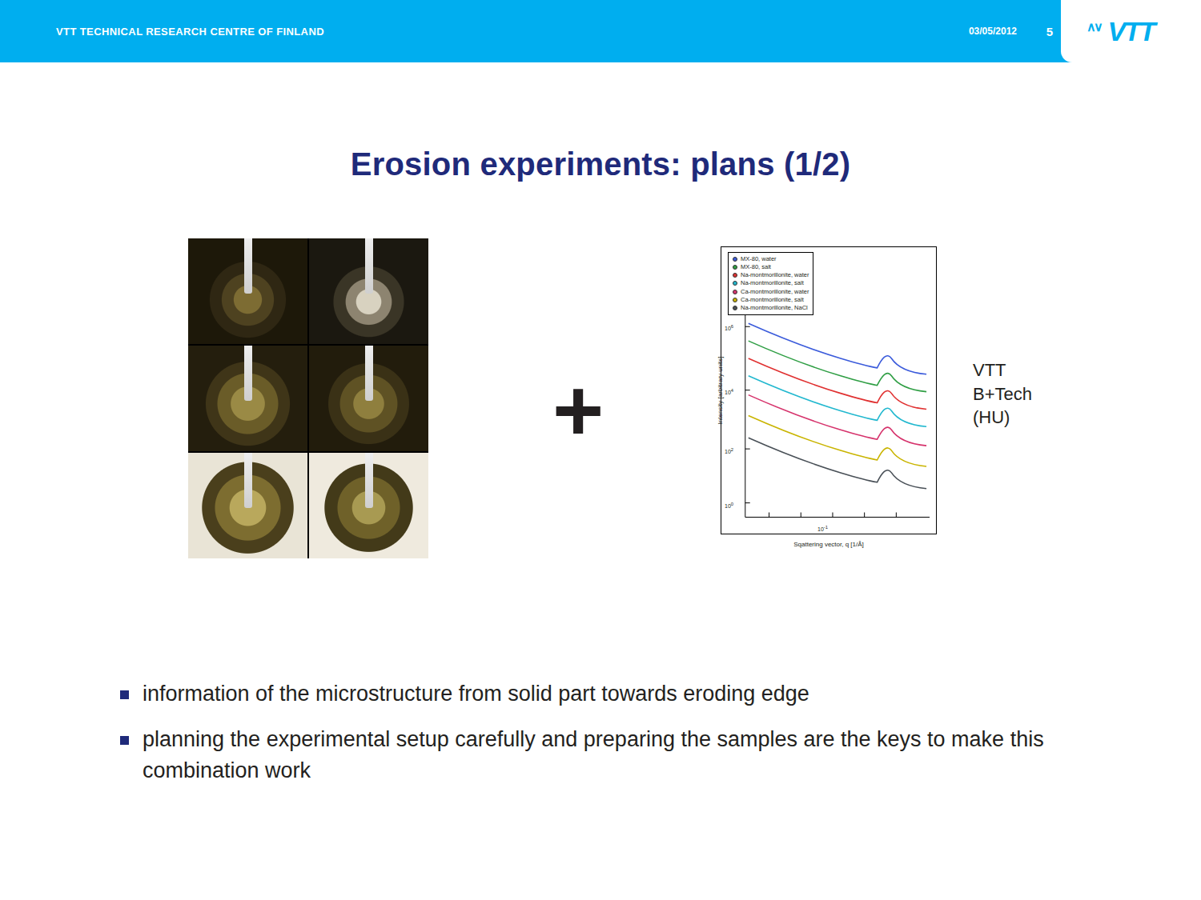VTT TECHNICAL RESEARCH CENTRE OF FINLAND
03/05/2012
5
VTT
Erosion experiments: plans (1/2)
+
MX-80, water MX-80, salt Na-montmorillonite, water Na-montmorillonite, salt Ca-montmorillonite, water Ca-montmorillonite, salt Na-montmorillonite, NaCl
Intensity [arbitrary units]
Sqattering vector, q [1/Å]
106
104
102
100
10-1
VTT
B+Tech
(HU)
information of the microstructure from solid part towards eroding edge
planning the experimental setup carefully and preparing the samples are the keys to make this combination work